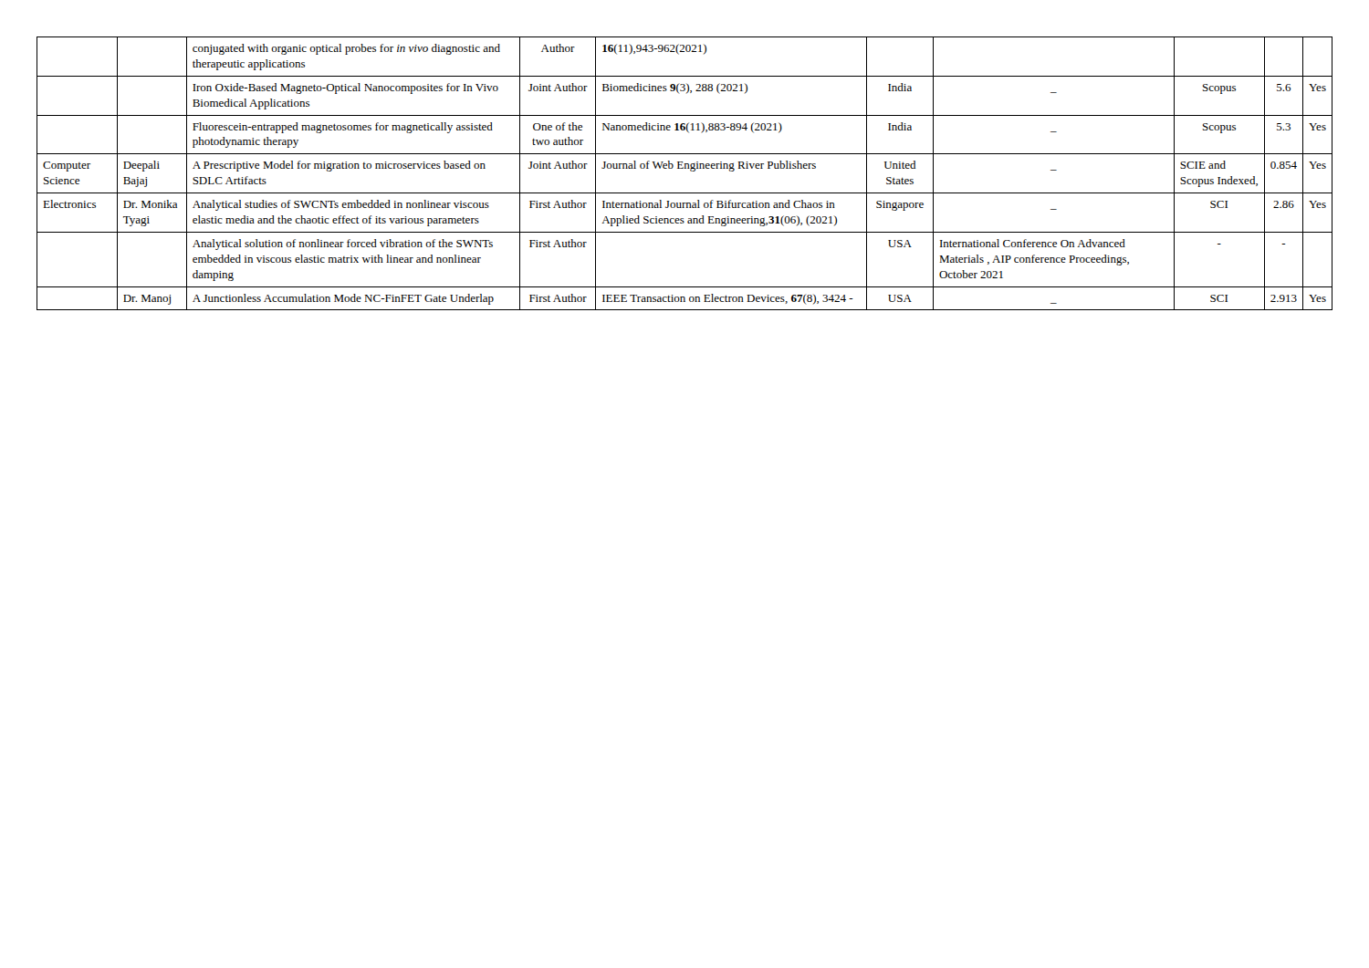| | | conjugated with organic optical probes for in vivo diagnostic and therapeutic applications | Author | 16 (11),943-962(2021) | | | | | |
| | | Iron Oxide-Based Magneto-Optical Nanocomposites for In Vivo Biomedical Applications | Joint Author | Biomedicines 9 (3), 288 (2021) | India | _ | Scopus | 5.6 | Yes |
| | | Fluorescein-entrapped magnetosomes for magnetically assisted photodynamic therapy | One of the two author | Nanomedicine 16 (11),883-894 (2021) | India | _ | Scopus | 5.3 | Yes |
| Computer Science | Deepali Bajaj | A Prescriptive Model for migration to microservices based on SDLC Artifacts | Joint Author | Journal of Web Engineering River Publishers | United States | _ | SCIE and Scopus Indexed, | 0.854 | Yes |
| Electronics | Dr. Monika Tyagi | Analytical studies of SWCNTs embedded in nonlinear viscous elastic media and the chaotic effect of its various parameters | First Author | International Journal of Bifurcation and Chaos in Applied Sciences and Engineering, 31 (06), (2021) | Singapore | _ | SCI | 2.86 | Yes |
| | | Analytical solution of nonlinear forced vibration of the SWNTs embedded in viscous elastic matrix with linear and nonlinear damping | First Author | | USA | International Conference On Advanced Materials , AIP conference Proceedings, October 2021 | - | - | |
| | Dr. Manoj | A Junctionless Accumulation Mode NC-FinFET Gate Underlap | First Author | IEEE Transaction on Electron Devices, 67 (8), 3424 - | USA | _ | SCI | 2.913 | Yes |